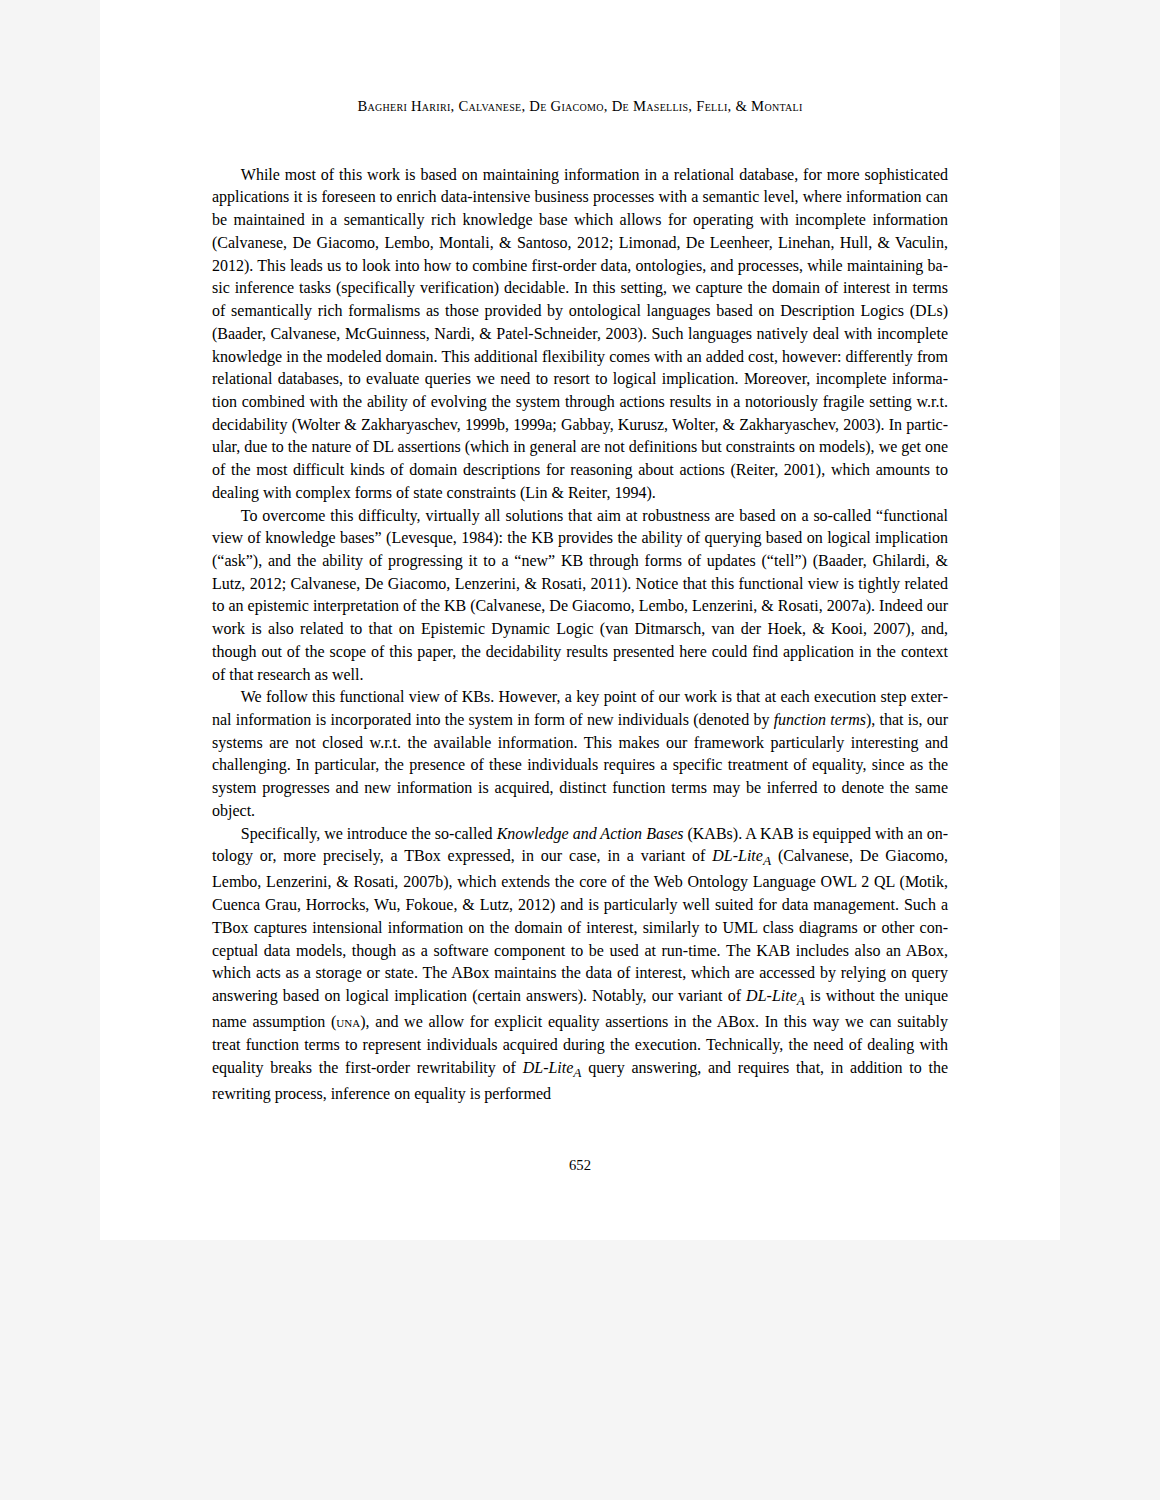Bagheri Hariri, Calvanese, De Giacomo, De Masellis, Felli, & Montali
While most of this work is based on maintaining information in a relational database, for more sophisticated applications it is foreseen to enrich data-intensive business processes with a semantic level, where information can be maintained in a semantically rich knowledge base which allows for operating with incomplete information (Calvanese, De Giacomo, Lembo, Montali, & Santoso, 2012; Limonad, De Leenheer, Linehan, Hull, & Vaculin, 2012). This leads us to look into how to combine first-order data, ontologies, and processes, while maintaining basic inference tasks (specifically verification) decidable. In this setting, we capture the domain of interest in terms of semantically rich formalisms as those provided by ontological languages based on Description Logics (DLs) (Baader, Calvanese, McGuinness, Nardi, & Patel-Schneider, 2003). Such languages natively deal with incomplete knowledge in the modeled domain. This additional flexibility comes with an added cost, however: differently from relational databases, to evaluate queries we need to resort to logical implication. Moreover, incomplete information combined with the ability of evolving the system through actions results in a notoriously fragile setting w.r.t. decidability (Wolter & Zakharyaschev, 1999b, 1999a; Gabbay, Kurusz, Wolter, & Zakharyaschev, 2003). In particular, due to the nature of DL assertions (which in general are not definitions but constraints on models), we get one of the most difficult kinds of domain descriptions for reasoning about actions (Reiter, 2001), which amounts to dealing with complex forms of state constraints (Lin & Reiter, 1994).
To overcome this difficulty, virtually all solutions that aim at robustness are based on a so-called “functional view of knowledge bases” (Levesque, 1984): the KB provides the ability of querying based on logical implication (“ask”), and the ability of progressing it to a “new” KB through forms of updates (“tell”) (Baader, Ghilardi, & Lutz, 2012; Calvanese, De Giacomo, Lenzerini, & Rosati, 2011). Notice that this functional view is tightly related to an epistemic interpretation of the KB (Calvanese, De Giacomo, Lembo, Lenzerini, & Rosati, 2007a). Indeed our work is also related to that on Epistemic Dynamic Logic (van Ditmarsch, van der Hoek, & Kooi, 2007), and, though out of the scope of this paper, the decidability results presented here could find application in the context of that research as well.
We follow this functional view of KBs. However, a key point of our work is that at each execution step external information is incorporated into the system in form of new individuals (denoted by function terms), that is, our systems are not closed w.r.t. the available information. This makes our framework particularly interesting and challenging. In particular, the presence of these individuals requires a specific treatment of equality, since as the system progresses and new information is acquired, distinct function terms may be inferred to denote the same object.
Specifically, we introduce the so-called Knowledge and Action Bases (KABs). A KAB is equipped with an ontology or, more precisely, a TBox expressed, in our case, in a variant of DL-LiteA (Calvanese, De Giacomo, Lembo, Lenzerini, & Rosati, 2007b), which extends the core of the Web Ontology Language OWL 2 QL (Motik, Cuenca Grau, Horrocks, Wu, Fokoue, & Lutz, 2012) and is particularly well suited for data management. Such a TBox captures intensional information on the domain of interest, similarly to UML class diagrams or other conceptual data models, though as a software component to be used at run-time. The KAB includes also an ABox, which acts as a storage or state. The ABox maintains the data of interest, which are accessed by relying on query answering based on logical implication (certain answers). Notably, our variant of DL-LiteA is without the unique name assumption (una), and we allow for explicit equality assertions in the ABox. In this way we can suitably treat function terms to represent individuals acquired during the execution. Technically, the need of dealing with equality breaks the first-order rewritability of DL-LiteA query answering, and requires that, in addition to the rewriting process, inference on equality is performed
652